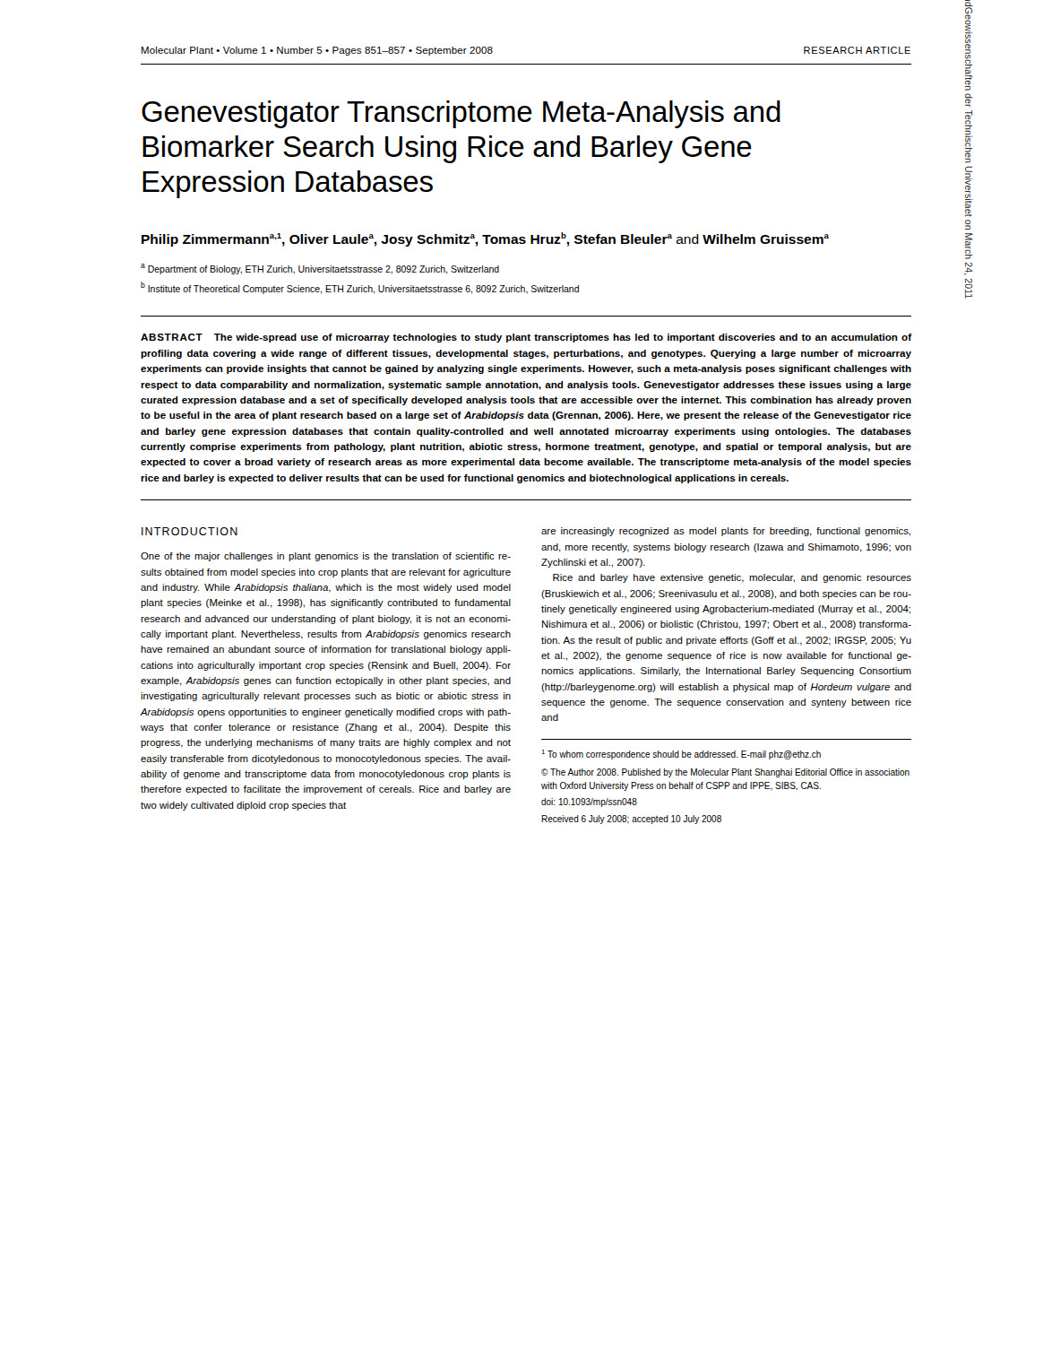Molecular Plant • Volume 1 • Number 5 • Pages 851–857 • September 2008
RESEARCH ARTICLE
Genevestigator Transcriptome Meta-Analysis and
Biomarker Search Using Rice and Barley Gene
Expression Databases
Philip Zimmermanna,1, Oliver Laulea, Josy Schmitza, Tomas Hruzb, Stefan Bleulera and Wilhelm Gruissema
a Department of Biology, ETH Zurich, Universitaetsstrasse 2, 8092 Zurich, Switzerland
b Institute of Theoretical Computer Science, ETH Zurich, Universitaetsstrasse 6, 8092 Zurich, Switzerland
ABSTRACT The wide-spread use of microarray technologies to study plant transcriptomes has led to important discoveries and to an accumulation of profiling data covering a wide range of different tissues, developmental stages, perturbations, and genotypes. Querying a large number of microarray experiments can provide insights that cannot be gained by analyzing single experiments. However, such a meta-analysis poses significant challenges with respect to data comparability and normalization, systematic sample annotation, and analysis tools. Genevestigator addresses these issues using a large curated expression database and a set of specifically developed analysis tools that are accessible over the internet. This combination has already proven to be useful in the area of plant research based on a large set of Arabidopsis data (Grennan, 2006). Here, we present the release of the Genevestigator rice and barley gene expression databases that contain quality-controlled and well annotated microarray experiments using ontologies. The databases currently comprise experiments from pathology, plant nutrition, abiotic stress, hormone treatment, genotype, and spatial or temporal analysis, but are expected to cover a broad variety of research areas as more experimental data become available. The transcriptome meta-analysis of the model species rice and barley is expected to deliver results that can be used for functional genomics and biotechnological applications in cereals.
INTRODUCTION
One of the major challenges in plant genomics is the translation of scientific results obtained from model species into crop plants that are relevant for agriculture and industry. While Arabidopsis thaliana, which is the most widely used model plant species (Meinke et al., 1998), has significantly contributed to fundamental research and advanced our understanding of plant biology, it is not an economically important plant. Nevertheless, results from Arabidopsis genomics research have remained an abundant source of information for translational biology applications into agriculturally important crop species (Rensink and Buell, 2004). For example, Arabidopsis genes can function ectopically in other plant species, and investigating agriculturally relevant processes such as biotic or abiotic stress in Arabidopsis opens opportunities to engineer genetically modified crops with pathways that confer tolerance or resistance (Zhang et al., 2004). Despite this progress, the underlying mechanisms of many traits are highly complex and not easily transferable from dicotyledonous to monocotyledonous species. The availability of genome and transcriptome data from monocotyledonous crop plants is therefore expected to facilitate the improvement of cereals. Rice and barley are two widely cultivated diploid crop species that
are increasingly recognized as model plants for breeding, functional genomics, and, more recently, systems biology research (Izawa and Shimamoto, 1996; von Zychlinski et al., 2007).
Rice and barley have extensive genetic, molecular, and genomic resources (Bruskiewich et al., 2006; Sreenivasulu et al., 2008), and both species can be routinely genetically engineered using Agrobacterium-mediated (Murray et al., 2004; Nishimura et al., 2006) or biolistic (Christou, 1997; Obert et al., 2008) transformation. As the result of public and private efforts (Goff et al., 2002; IRGSP, 2005; Yu et al., 2002), the genome sequence of rice is now available for functional genomics applications. Similarly, the International Barley Sequencing Consortium (http://barleygenome.org) will establish a physical map of Hordeum vulgare and sequence the genome. The sequence conservation and synteny between rice and
1 To whom correspondence should be addressed. E-mail phz@ethz.ch
© The Author 2008. Published by the Molecular Plant Shanghai Editorial Office in association with Oxford University Press on behalf of CSPP and IPPE, SIBS, CAS.
doi: 10.1093/mp/ssn048
Received 6 July 2008; accepted 10 July 2008
Downloaded from mplant.oxfordjournals.org at Teilbibl Chemie Biologie undGeowissenschaften der Technischen Universitaet on March 24, 2011